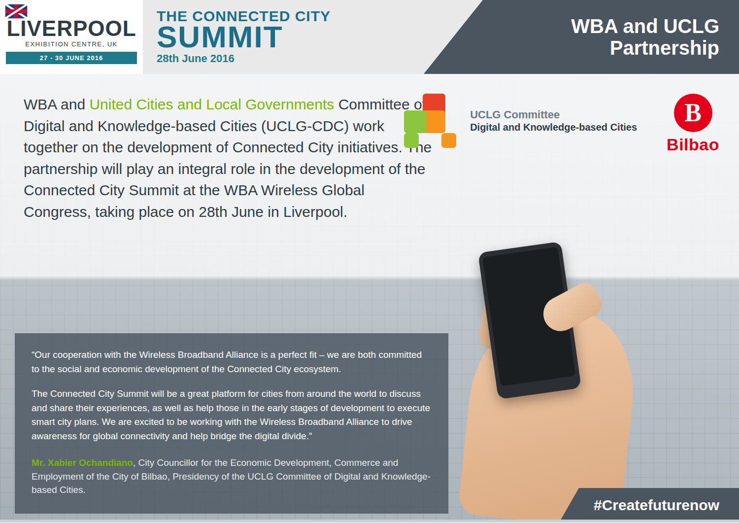LIVERPOOL
EXHIBITION CENTRE, UK
27 - 30 JUNE 2016
The Connected City
Summit
28th June 2016
WBA and UCLG
Partnership
WBA and United Cities and Local Governments Committee of Digital and Knowledge-based Cities (UCLG-CDC) work together on the development of Connected City initiatives. The partnership will play an integral role in the development of the Connected City Summit at the WBA Wireless Global Congress, taking place on 28th June in Liverpool.
UCLG Committee
Digital and Knowledge-based Cities
B
Bilbao
“Our cooperation with the Wireless Broadband Alliance is a perfect fit – we are both committed to the social and economic development of the Connected City ecosystem.
The Connected City Summit will be a great platform for cities from around the world to discuss and share their experiences, as well as help those in the early stages of development to execute smart city plans. We are excited to be working with the Wireless Broadband Alliance to drive awareness for global connectivity and help bridge the digital divide.”
Mr. Xabier Ochandiano, City Councillor for the Economic Development, Commerce and Employment of the City of Bilbao, Presidency of the UCLG Committee of Digital and Knowledge-based Cities.
#Createfuturenow